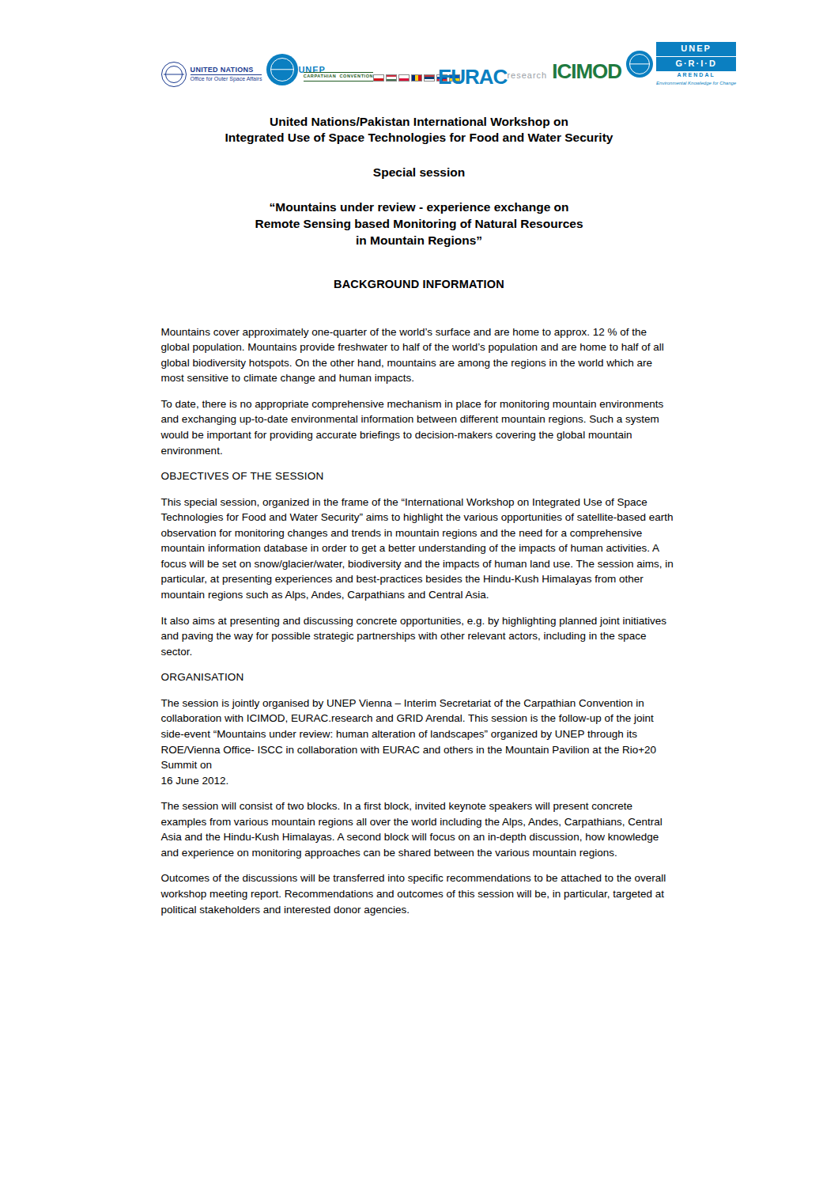UNITED NATIONS Office for Outer Space Affairs
UNEP
CARPATHIAN CONVENTION
EURAC
research
ICIMOD
UNEP
G·R·I·D
ARENDAL
Environmental Knowledge for Change
United Nations/Pakistan International Workshop on
Integrated Use of Space Technologies for Food and Water Security
Special session
“Mountains under review - experience exchange on
Remote Sensing based Monitoring of Natural Resources
in Mountain Regions”
BACKGROUND INFORMATION
Mountains cover approximately one-quarter of the world’s surface and are home to approx. 12 % of the global population. Mountains provide freshwater to half of the world’s population and are home to half of all global biodiversity hotspots. On the other hand, mountains are among the regions in the world which are most sensitive to climate change and human impacts.
To date, there is no appropriate comprehensive mechanism in place for monitoring mountain environments and exchanging up-to-date environmental information between different mountain regions. Such a system would be important for providing accurate briefings to decision-makers covering the global mountain environment.
OBJECTIVES OF THE SESSION
This special session, organized in the frame of the “International Workshop on Integrated Use of Space Technologies for Food and Water Security” aims to highlight the various opportunities of satellite-based earth observation for monitoring changes and trends in mountain regions and the need for a comprehensive mountain information database in order to get a better understanding of the impacts of human activities. A focus will be set on snow/glacier/water, biodiversity and the impacts of human land use. The session aims, in particular, at presenting experiences and best-practices besides the Hindu-Kush Himalayas from other mountain regions such as Alps, Andes, Carpathians and Central Asia.
It also aims at presenting and discussing concrete opportunities, e.g. by highlighting planned joint initiatives and paving the way for possible strategic partnerships with other relevant actors, including in the space sector.
ORGANISATION
The session is jointly organised by UNEP Vienna – Interim Secretariat of the Carpathian Convention in collaboration with ICIMOD, EURAC.research and GRID Arendal. This session is the follow-up of the joint side-event “Mountains under review: human alteration of landscapes” organized by UNEP through its ROE/Vienna Office- ISCC in collaboration with EURAC and others in the Mountain Pavilion at the Rio+20 Summit on
16 June 2012.
The session will consist of two blocks. In a first block, invited keynote speakers will present concrete examples from various mountain regions all over the world including the Alps, Andes, Carpathians, Central Asia and the Hindu-Kush Himalayas. A second block will focus on an in-depth discussion, how knowledge and experience on monitoring approaches can be shared between the various mountain regions.
Outcomes of the discussions will be transferred into specific recommendations to be attached to the overall workshop meeting report. Recommendations and outcomes of this session will be, in particular, targeted at political stakeholders and interested donor agencies.